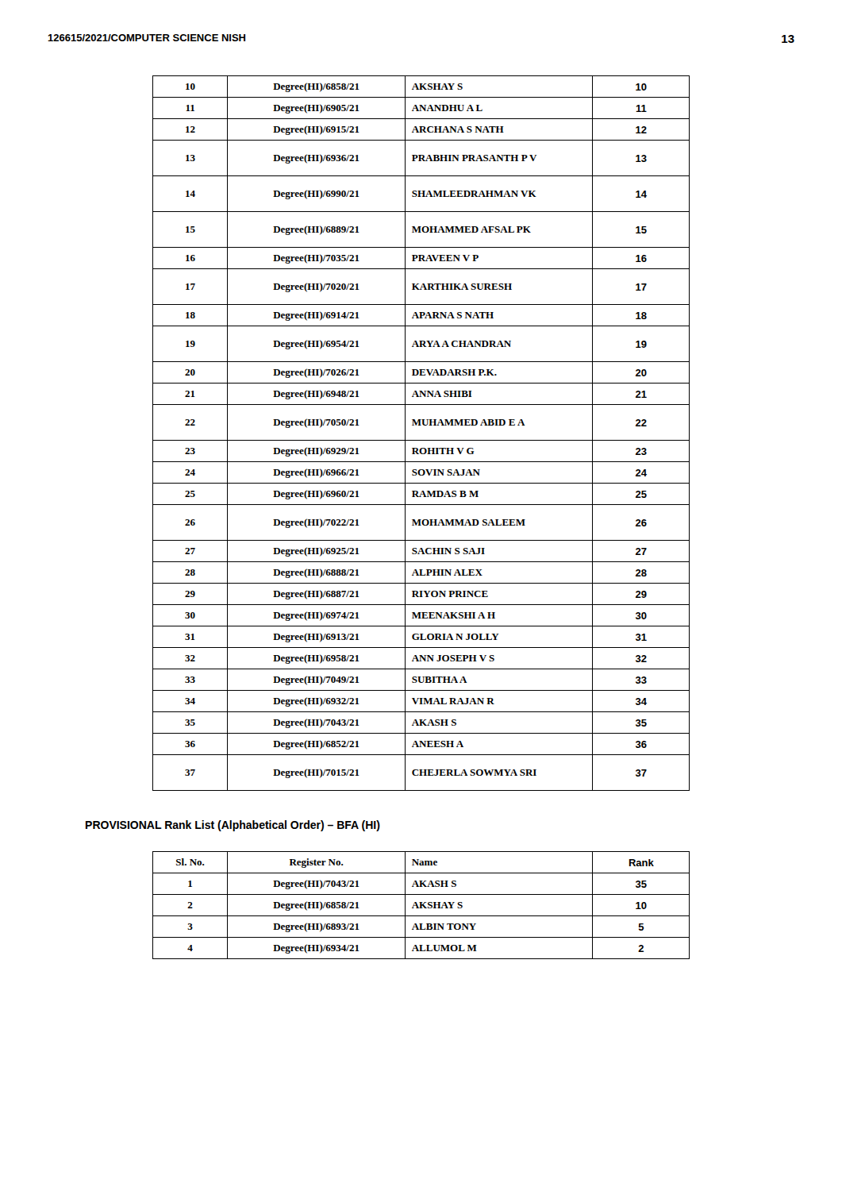13
126615/2021/COMPUTER SCIENCE NISH
| 10 | Degree(HI)/6858/21 | AKSHAY S | 10 |
| 11 | Degree(HI)/6905/21 | ANANDHU A L | 11 |
| 12 | Degree(HI)/6915/21 | ARCHANA S NATH | 12 |
| 13 | Degree(HI)/6936/21 | PRABHIN PRASANTH P V | 13 |
| 14 | Degree(HI)/6990/21 | SHAMLEEDRAHMAN VK | 14 |
| 15 | Degree(HI)/6889/21 | MOHAMMED AFSAL PK | 15 |
| 16 | Degree(HI)/7035/21 | PRAVEEN V P | 16 |
| 17 | Degree(HI)/7020/21 | KARTHIKA SURESH | 17 |
| 18 | Degree(HI)/6914/21 | APARNA S NATH | 18 |
| 19 | Degree(HI)/6954/21 | ARYA A CHANDRAN | 19 |
| 20 | Degree(HI)/7026/21 | DEVADARSH P.K. | 20 |
| 21 | Degree(HI)/6948/21 | ANNA SHIBI | 21 |
| 22 | Degree(HI)/7050/21 | MUHAMMED ABID E A | 22 |
| 23 | Degree(HI)/6929/21 | ROHITH V G | 23 |
| 24 | Degree(HI)/6966/21 | SOVIN SAJAN | 24 |
| 25 | Degree(HI)/6960/21 | RAMDAS B M | 25 |
| 26 | Degree(HI)/7022/21 | MOHAMMAD SALEEM | 26 |
| 27 | Degree(HI)/6925/21 | SACHIN S SAJI | 27 |
| 28 | Degree(HI)/6888/21 | ALPHIN ALEX | 28 |
| 29 | Degree(HI)/6887/21 | RIYON PRINCE | 29 |
| 30 | Degree(HI)/6974/21 | MEENAKSHI A H | 30 |
| 31 | Degree(HI)/6913/21 | GLORIA N JOLLY | 31 |
| 32 | Degree(HI)/6958/21 | ANN JOSEPH V S | 32 |
| 33 | Degree(HI)/7049/21 | SUBITHA A | 33 |
| 34 | Degree(HI)/6932/21 | VIMAL RAJAN R | 34 |
| 35 | Degree(HI)/7043/21 | AKASH S | 35 |
| 36 | Degree(HI)/6852/21 | ANEESH A | 36 |
| 37 | Degree(HI)/7015/21 | CHEJERLA SOWMYA SRI | 37 |
PROVISIONAL Rank List (Alphabetical Order) – BFA (HI)
| Sl. No. | Register No. | Name | Rank |
| --- | --- | --- | --- |
| 1 | Degree(HI)/7043/21 | AKASH S | 35 |
| 2 | Degree(HI)/6858/21 | AKSHAY S | 10 |
| 3 | Degree(HI)/6893/21 | ALBIN TONY | 5 |
| 4 | Degree(HI)/6934/21 | ALLUMOL M | 2 |